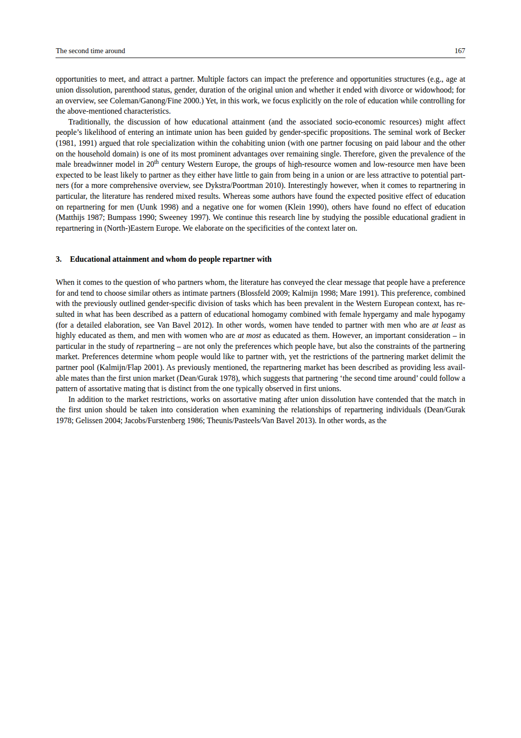The second time around 167
opportunities to meet, and attract a partner. Multiple factors can impact the preference and opportunities structures (e.g., age at union dissolution, parenthood status, gender, duration of the original union and whether it ended with divorce or widowhood; for an overview, see Coleman/Ganong/Fine 2000.) Yet, in this work, we focus explicitly on the role of education while controlling for the above-mentioned characteristics.
Traditionally, the discussion of how educational attainment (and the associated socio-economic resources) might affect people’s likelihood of entering an intimate union has been guided by gender-specific propositions. The seminal work of Becker (1981, 1991) argued that role specialization within the cohabiting union (with one partner focusing on paid labour and the other on the household domain) is one of its most prominent advantages over remaining single. Therefore, given the prevalence of the male breadwinner model in 20th century Western Europe, the groups of high-resource women and low-resource men have been expected to be least likely to partner as they either have little to gain from being in a union or are less attractive to potential partners (for a more comprehensive overview, see Dykstra/Poortman 2010). Interestingly however, when it comes to repartnering in particular, the literature has rendered mixed results. Whereas some authors have found the expected positive effect of education on repartnering for men (Uunk 1998) and a negative one for women (Klein 1990), others have found no effect of education (Matthijs 1987; Bumpass 1990; Sweeney 1997). We continue this research line by studying the possible educational gradient in repartnering in (North-)Eastern Europe. We elaborate on the specificities of the context later on.
3. Educational attainment and whom do people repartner with
When it comes to the question of who partners whom, the literature has conveyed the clear message that people have a preference for and tend to choose similar others as intimate partners (Blossfeld 2009; Kalmijn 1998; Mare 1991). This preference, combined with the previously outlined gender-specific division of tasks which has been prevalent in the Western European context, has resulted in what has been described as a pattern of educational homogamy combined with female hypergamy and male hypogamy (for a detailed elaboration, see Van Bavel 2012). In other words, women have tended to partner with men who are at least as highly educated as them, and men with women who are at most as educated as them. However, an important consideration – in particular in the study of repartnering – are not only the preferences which people have, but also the constraints of the partnering market. Preferences determine whom people would like to partner with, yet the restrictions of the partnering market delimit the partner pool (Kalmijn/Flap 2001). As previously mentioned, the repartnering market has been described as providing less available mates than the first union market (Dean/Gurak 1978), which suggests that partnering ‘the second time around’ could follow a pattern of assortative mating that is distinct from the one typically observed in first unions.
In addition to the market restrictions, works on assortative mating after union dissolution have contended that the match in the first union should be taken into consideration when examining the relationships of repartnering individuals (Dean/Gurak 1978; Gelissen 2004; Jacobs/Furstenberg 1986; Theunis/Pasteels/Van Bavel 2013). In other words, as the